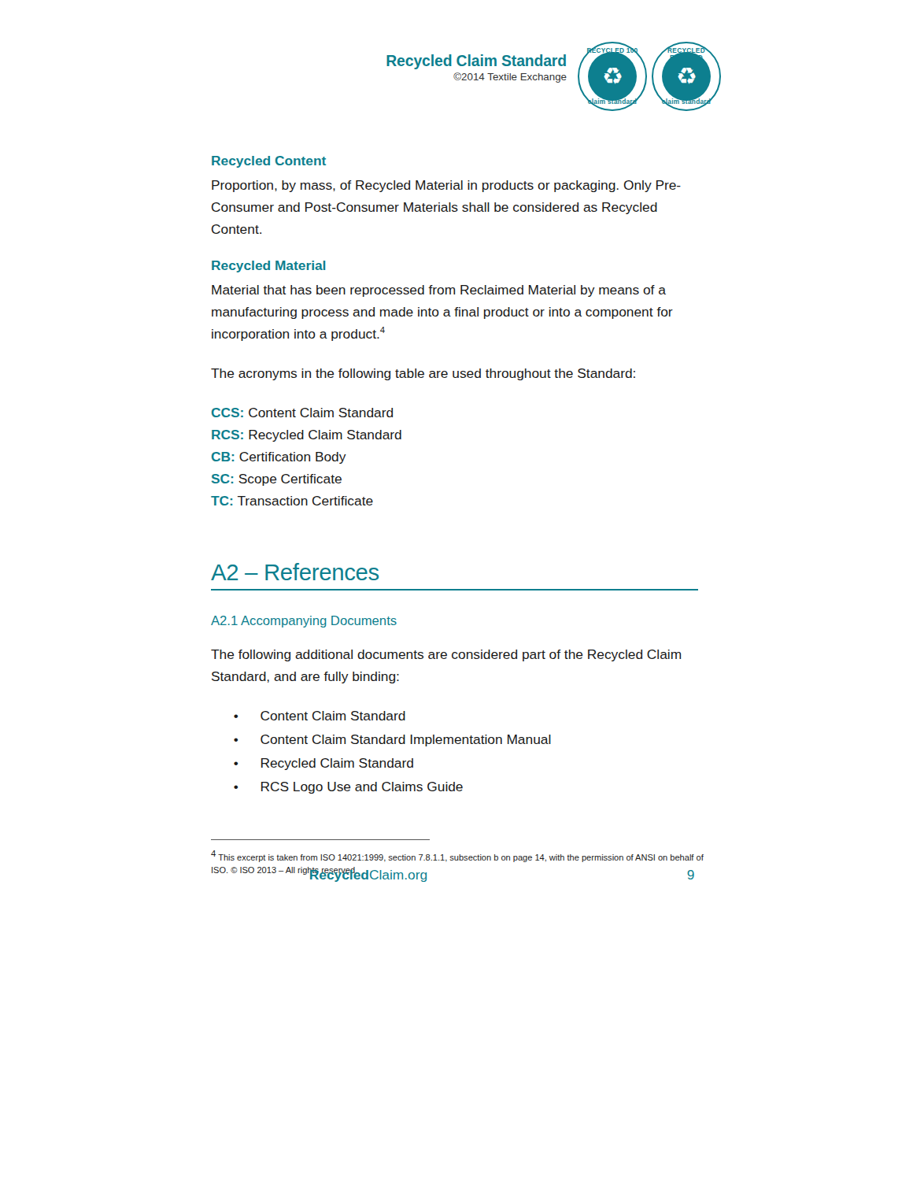Recycled Claim Standard
©2014 Textile Exchange
RECYCLED 100
♻
claim standard
RECYCLED BLENDED
♻
claim standard
Recycled Content
Proportion, by mass, of Recycled Material in products or packaging. Only Pre-Consumer and Post-Consumer Materials shall be considered as Recycled Content.
Recycled Material
Material that has been reprocessed from Reclaimed Material by means of a manufacturing process and made into a final product or into a component for incorporation into a product.4
The acronyms in the following table are used throughout the Standard:
CCS: Content Claim Standard
RCS: Recycled Claim Standard
CB: Certification Body
SC: Scope Certificate
TC: Transaction Certificate
A2 – References
A2.1 Accompanying Documents
The following additional documents are considered part of the Recycled Claim Standard, and are fully binding:
Content Claim Standard
Content Claim Standard Implementation Manual
Recycled Claim Standard
RCS Logo Use and Claims Guide
4 This excerpt is taken from ISO 14021:1999, section 7.8.1.1, subsection b on page 14, with the permission of ANSI on behalf of ISO. © ISO 2013 – All rights reserved.
Recycled Claim.org
9